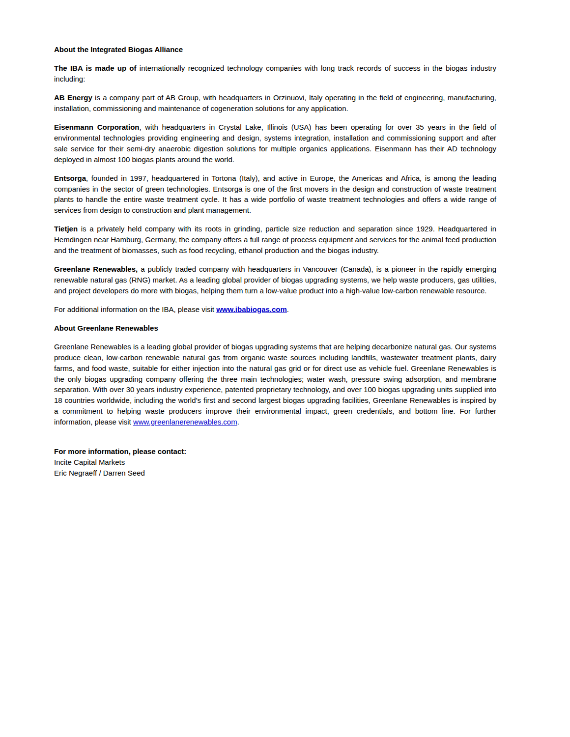About the Integrated Biogas Alliance
The IBA is made up of internationally recognized technology companies with long track records of success in the biogas industry including:
AB Energy is a company part of AB Group, with headquarters in Orzinuovi, Italy operating in the field of engineering, manufacturing, installation, commissioning and maintenance of cogeneration solutions for any application.
Eisenmann Corporation, with headquarters in Crystal Lake, Illinois (USA) has been operating for over 35 years in the field of environmental technologies providing engineering and design, systems integration, installation and commissioning support and after sale service for their semi-dry anaerobic digestion solutions for multiple organics applications. Eisenmann has their AD technology deployed in almost 100 biogas plants around the world.
Entsorga, founded in 1997, headquartered in Tortona (Italy), and active in Europe, the Americas and Africa, is among the leading companies in the sector of green technologies. Entsorga is one of the first movers in the design and construction of waste treatment plants to handle the entire waste treatment cycle. It has a wide portfolio of waste treatment technologies and offers a wide range of services from design to construction and plant management.
Tietjen is a privately held company with its roots in grinding, particle size reduction and separation since 1929. Headquartered in Hemdingen near Hamburg, Germany, the company offers a full range of process equipment and services for the animal feed production and the treatment of biomasses, such as food recycling, ethanol production and the biogas industry.
Greenlane Renewables, a publicly traded company with headquarters in Vancouver (Canada), is a pioneer in the rapidly emerging renewable natural gas (RNG) market. As a leading global provider of biogas upgrading systems, we help waste producers, gas utilities, and project developers do more with biogas, helping them turn a low-value product into a high-value low-carbon renewable resource.
For additional information on the IBA, please visit www.ibabiogas.com.
About Greenlane Renewables
Greenlane Renewables is a leading global provider of biogas upgrading systems that are helping decarbonize natural gas. Our systems produce clean, low-carbon renewable natural gas from organic waste sources including landfills, wastewater treatment plants, dairy farms, and food waste, suitable for either injection into the natural gas grid or for direct use as vehicle fuel. Greenlane Renewables is the only biogas upgrading company offering the three main technologies; water wash, pressure swing adsorption, and membrane separation. With over 30 years industry experience, patented proprietary technology, and over 100 biogas upgrading units supplied into 18 countries worldwide, including the world’s first and second largest biogas upgrading facilities, Greenlane Renewables is inspired by a commitment to helping waste producers improve their environmental impact, green credentials, and bottom line. For further information, please visit www.greenlanerenewables.com.
For more information, please contact:
Incite Capital Markets
Eric Negraeff / Darren Seed